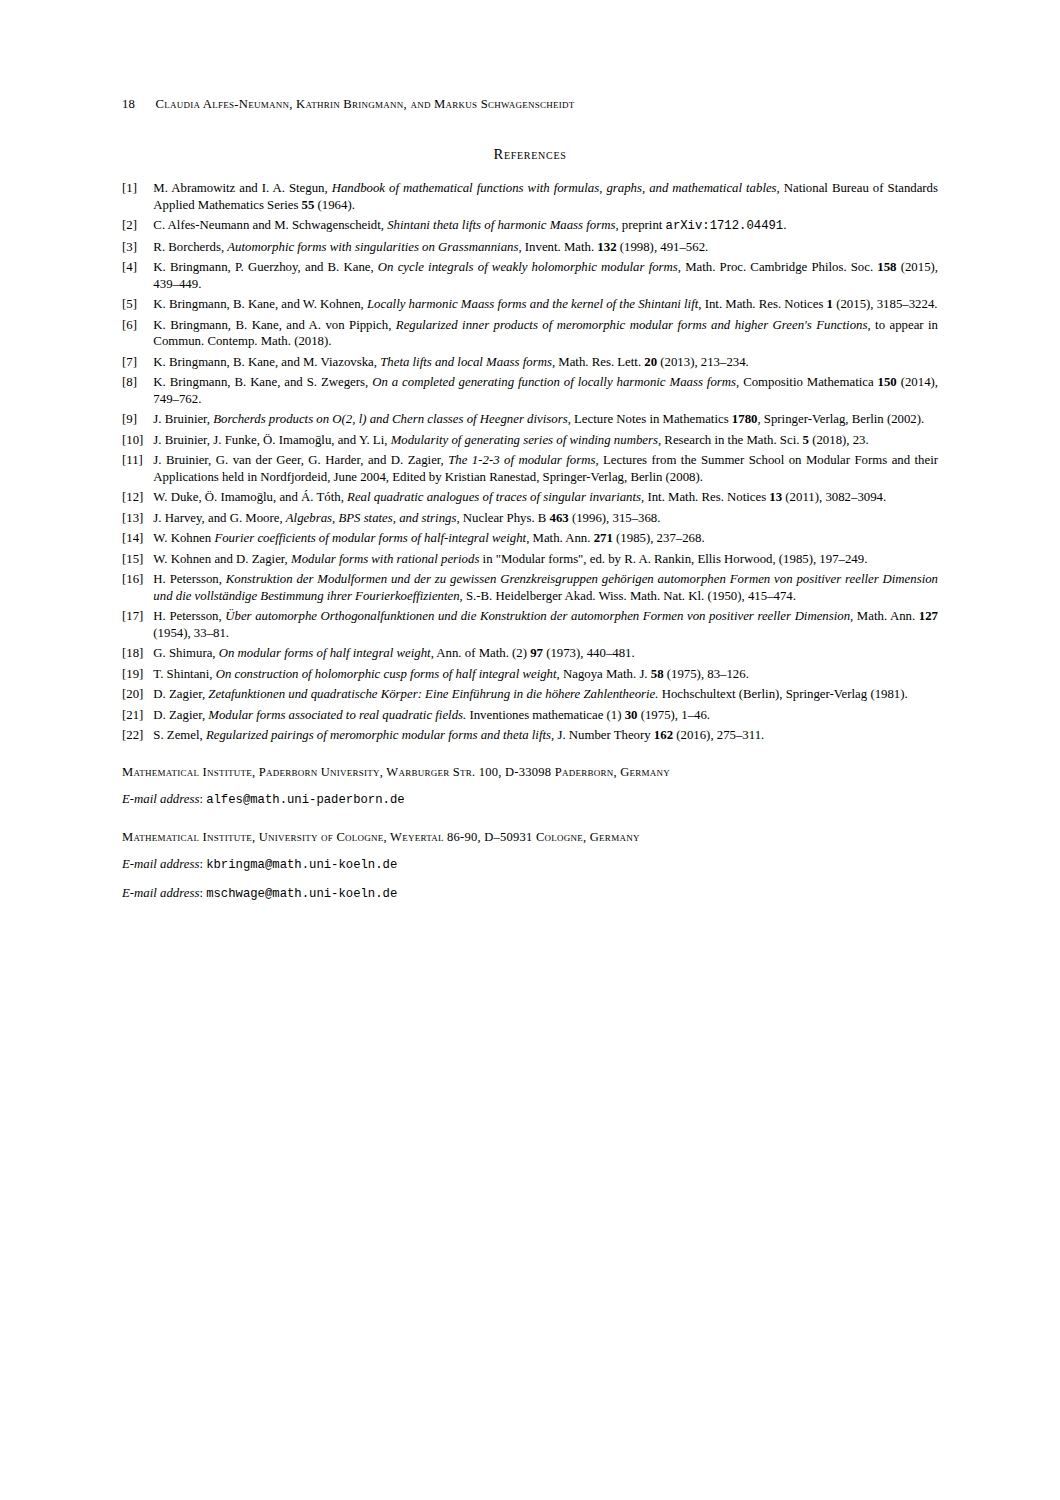18 Claudia Alfes-Neumann, Kathrin Bringmann, and Markus Schwagenscheidt
References
[1] M. Abramowitz and I. A. Stegun, Handbook of mathematical functions with formulas, graphs, and mathematical tables, National Bureau of Standards Applied Mathematics Series 55 (1964).
[2] C. Alfes-Neumann and M. Schwagenscheidt, Shintani theta lifts of harmonic Maass forms, preprint arXiv:1712.04491.
[3] R. Borcherds, Automorphic forms with singularities on Grassmannians, Invent. Math. 132 (1998), 491–562.
[4] K. Bringmann, P. Guerzhoy, and B. Kane, On cycle integrals of weakly holomorphic modular forms, Math. Proc. Cambridge Philos. Soc. 158 (2015), 439–449.
[5] K. Bringmann, B. Kane, and W. Kohnen, Locally harmonic Maass forms and the kernel of the Shintani lift, Int. Math. Res. Notices 1 (2015), 3185–3224.
[6] K. Bringmann, B. Kane, and A. von Pippich, Regularized inner products of meromorphic modular forms and higher Green's Functions, to appear in Commun. Contemp. Math. (2018).
[7] K. Bringmann, B. Kane, and M. Viazovska, Theta lifts and local Maass forms, Math. Res. Lett. 20 (2013), 213–234.
[8] K. Bringmann, B. Kane, and S. Zwegers, On a completed generating function of locally harmonic Maass forms, Compositio Mathematica 150 (2014), 749–762.
[9] J. Bruinier, Borcherds products on O(2, l) and Chern classes of Heegner divisors, Lecture Notes in Mathematics 1780, Springer-Verlag, Berlin (2002).
[10] J. Bruinier, J. Funke, Ö. Imamoḡlu, and Y. Li, Modularity of generating series of winding numbers, Research in the Math. Sci. 5 (2018), 23.
[11] J. Bruinier, G. van der Geer, G. Harder, and D. Zagier, The 1-2-3 of modular forms, Lectures from the Summer School on Modular Forms and their Applications held in Nordfjordeid, June 2004, Edited by Kristian Ranestad, Springer-Verlag, Berlin (2008).
[12] W. Duke, Ö. Imamoḡlu, and Á. Tóth, Real quadratic analogues of traces of singular invariants, Int. Math. Res. Notices 13 (2011), 3082–3094.
[13] J. Harvey, and G. Moore, Algebras, BPS states, and strings, Nuclear Phys. B 463 (1996), 315–368.
[14] W. Kohnen Fourier coefficients of modular forms of half-integral weight, Math. Ann. 271 (1985), 237–268.
[15] W. Kohnen and D. Zagier, Modular forms with rational periods in "Modular forms", ed. by R. A. Rankin, Ellis Horwood, (1985), 197–249.
[16] H. Petersson, Konstruktion der Modulformen und der zu gewissen Grenzkreisgruppen gehörigen automorphen Formen von positiver reeller Dimension und die vollständige Bestimmung ihrer Fourierkoeffizienten, S.-B. Heidelberger Akad. Wiss. Math. Nat. Kl. (1950), 415–474.
[17] H. Petersson, Über automorphe Orthogonalfunktionen und die Konstruktion der automorphen Formen von positiver reeller Dimension, Math. Ann. 127 (1954), 33–81.
[18] G. Shimura, On modular forms of half integral weight, Ann. of Math. (2) 97 (1973), 440–481.
[19] T. Shintani, On construction of holomorphic cusp forms of half integral weight, Nagoya Math. J. 58 (1975), 83–126.
[20] D. Zagier, Zetafunktionen und quadratische Körper: Eine Einführung in die höhere Zahlentheorie. Hochschultext (Berlin), Springer-Verlag (1981).
[21] D. Zagier, Modular forms associated to real quadratic fields. Inventiones mathematicae (1) 30 (1975), 1–46.
[22] S. Zemel, Regularized pairings of meromorphic modular forms and theta lifts, J. Number Theory 162 (2016), 275–311.
Mathematical Institute, Paderborn University, Warburger Str. 100, D-33098 Paderborn, Germany
E-mail address: alfes@math.uni-paderborn.de
Mathematical Institute, University of Cologne, Weyertal 86-90, D–50931 Cologne, Germany
E-mail address: kbringma@math.uni-koeln.de
E-mail address: mschwage@math.uni-koeln.de